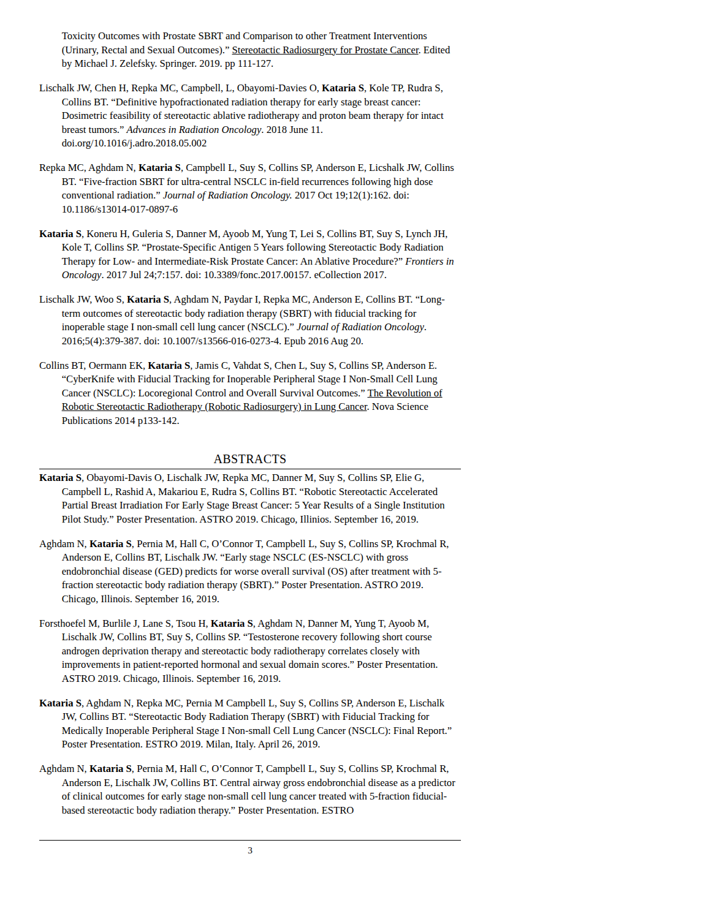Toxicity Outcomes with Prostate SBRT and Comparison to other Treatment Interventions (Urinary, Rectal and Sexual Outcomes).” Stereotactic Radiosurgery for Prostate Cancer. Edited by Michael J. Zelefsky. Springer. 2019. pp 111-127.
Lischalk JW, Chen H, Repka MC, Campbell, L, Obayomi-Davies O, Kataria S, Kole TP, Rudra S, Collins BT. “Definitive hypofractionated radiation therapy for early stage breast cancer: Dosimetric feasibility of stereotactic ablative radiotherapy and proton beam therapy for intact breast tumors.” Advances in Radiation Oncology. 2018 June 11. doi.org/10.1016/j.adro.2018.05.002
Repka MC, Aghdam N, Kataria S, Campbell L, Suy S, Collins SP, Anderson E, Licshalk JW, Collins BT. “Five-fraction SBRT for ultra-central NSCLC in-field recurrences following high dose conventional radiation.” Journal of Radiation Oncology. 2017 Oct 19;12(1):162. doi: 10.1186/s13014-017-0897-6
Kataria S, Koneru H, Guleria S, Danner M, Ayoob M, Yung T, Lei S, Collins BT, Suy S, Lynch JH, Kole T, Collins SP. “Prostate-Specific Antigen 5 Years following Stereotactic Body Radiation Therapy for Low- and Intermediate-Risk Prostate Cancer: An Ablative Procedure?” Frontiers in Oncology. 2017 Jul 24;7:157. doi: 10.3389/fonc.2017.00157. eCollection 2017.
Lischalk JW, Woo S, Kataria S, Aghdam N, Paydar I, Repka MC, Anderson E, Collins BT. “Long-term outcomes of stereotactic body radiation therapy (SBRT) with fiducial tracking for inoperable stage I non-small cell lung cancer (NSCLC).” Journal of Radiation Oncology. 2016;5(4):379-387. doi: 10.1007/s13566-016-0273-4. Epub 2016 Aug 20.
Collins BT, Oermann EK, Kataria S, Jamis C, Vahdat S, Chen L, Suy S, Collins SP, Anderson E. “CyberKnife with Fiducial Tracking for Inoperable Peripheral Stage I Non-Small Cell Lung Cancer (NSCLC): Locoregional Control and Overall Survival Outcomes.” The Revolution of Robotic Stereotactic Radiotherapy (Robotic Radiosurgery) in Lung Cancer. Nova Science Publications 2014 p133-142.
Abstracts
Kataria S, Obayomi-Davis O, Lischalk JW, Repka MC, Danner M, Suy S, Collins SP, Elie G, Campbell L, Rashid A, Makariou E, Rudra S, Collins BT. “Robotic Stereotactic Accelerated Partial Breast Irradiation For Early Stage Breast Cancer: 5 Year Results of a Single Institution Pilot Study.” Poster Presentation. ASTRO 2019. Chicago, Illinios. September 16, 2019.
Aghdam N, Kataria S, Pernia M, Hall C, O’Connor T, Campbell L, Suy S, Collins SP, Krochmal R, Anderson E, Collins BT, Lischalk JW. “Early stage NSCLC (ES-NSCLC) with gross endobronchial disease (GED) predicts for worse overall survival (OS) after treatment with 5-fraction stereotactic body radiation therapy (SBRT).” Poster Presentation. ASTRO 2019. Chicago, Illinois. September 16, 2019.
Forsthoefel M, Burlile J, Lane S, Tsou H, Kataria S, Aghdam N, Danner M, Yung T, Ayoob M, Lischalk JW, Collins BT, Suy S, Collins SP. “Testosterone recovery following short course androgen deprivation therapy and stereotactic body radiotherapy correlates closely with improvements in patient-reported hormonal and sexual domain scores.” Poster Presentation. ASTRO 2019. Chicago, Illinois. September 16, 2019.
Kataria S, Aghdam N, Repka MC, Pernia M Campbell L, Suy S, Collins SP, Anderson E, Lischalk JW, Collins BT. “Stereotactic Body Radiation Therapy (SBRT) with Fiducial Tracking for Medically Inoperable Peripheral Stage I Non-small Cell Lung Cancer (NSCLC): Final Report.” Poster Presentation. ESTRO 2019. Milan, Italy. April 26, 2019.
Aghdam N, Kataria S, Pernia M, Hall C, O’Connor T, Campbell L, Suy S, Collins SP, Krochmal R, Anderson E, Lischalk JW, Collins BT. Central airway gross endobronchial disease as a predictor of clinical outcomes for early stage non-small cell lung cancer treated with 5-fraction fiducial-based stereotactic body radiation therapy.” Poster Presentation. ESTRO
3